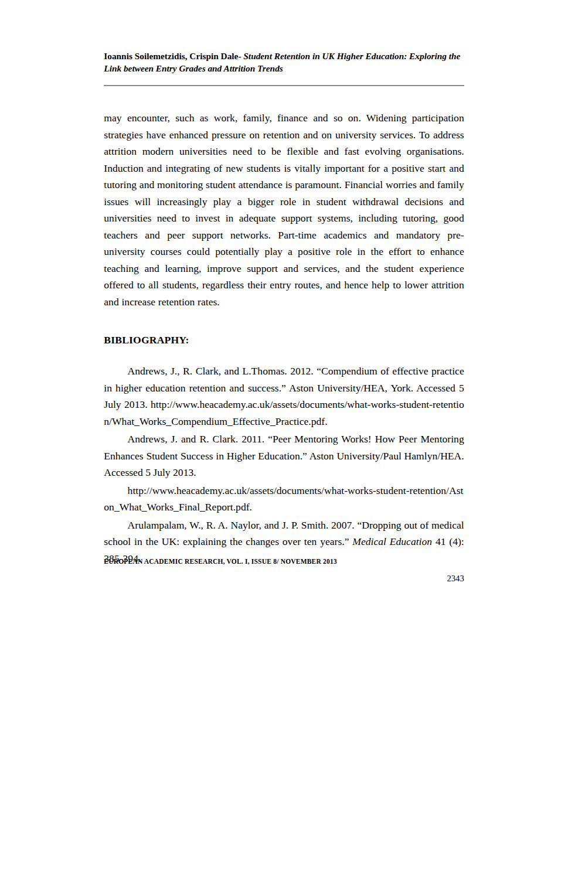Ioannis Soilemetzidis, Crispin Dale- Student Retention in UK Higher Education: Exploring the Link between Entry Grades and Attrition Trends
may encounter, such as work, family, finance and so on. Widening participation strategies have enhanced pressure on retention and on university services. To address attrition modern universities need to be flexible and fast evolving organisations. Induction and integrating of new students is vitally important for a positive start and tutoring and monitoring student attendance is paramount. Financial worries and family issues will increasingly play a bigger role in student withdrawal decisions and universities need to invest in adequate support systems, including tutoring, good teachers and peer support networks. Part-time academics and mandatory pre-university courses could potentially play a positive role in the effort to enhance teaching and learning, improve support and services, and the student experience offered to all students, regardless their entry routes, and hence help to lower attrition and increase retention rates.
BIBLIOGRAPHY:
Andrews, J., R. Clark, and L.Thomas. 2012. “Compendium of effective practice in higher education retention and success.” Aston University/HEA, York. Accessed 5 July 2013. http://www.heacademy.ac.uk/assets/documents/what-works-student-retention/What_Works_Compendium_Effective_Practice.pdf.
Andrews, J. and R. Clark. 2011. “Peer Mentoring Works! How Peer Mentoring Enhances Student Success in Higher Education.” Aston University/Paul Hamlyn/HEA. Accessed 5 July 2013.
http://www.heacademy.ac.uk/assets/documents/what-works-student-retention/Aston_What_Works_Final_Report.pdf.
Arulampalam, W., R. A. Naylor, and J. P. Smith. 2007. “Dropping out of medical school in the UK: explaining the changes over ten years.” Medical Education 41 (4): 385-394.
EUROPEAN ACADEMIC RESEARCH, VOL. I, ISSUE 8/ NOVEMBER 2013
2343